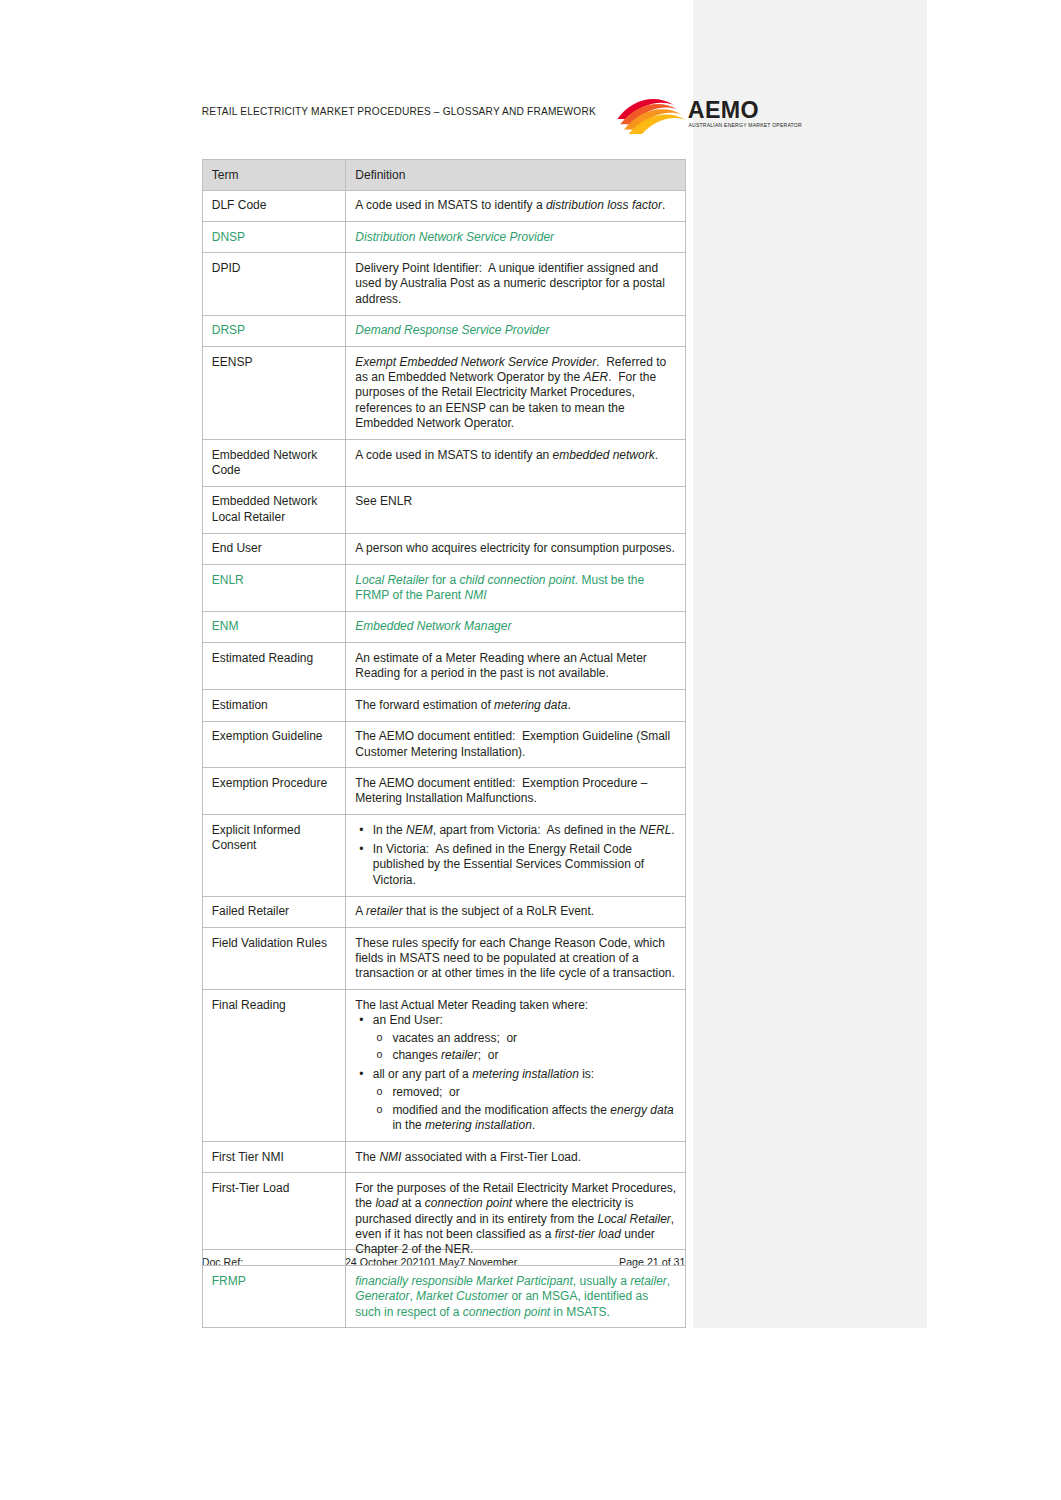Retail Electricity Market Procedures – Glossary and Framework
AEMO AUSTRALIAN ENERGY MARKET OPERATOR
| Term | Definition |
| --- | --- |
| DLF Code | A code used in MSATS to identify a distribution loss factor . |
| DNSP | Distribution Network Service Provider |
| DPID | Delivery Point Identifier: A unique identifier assigned and used by Australia Post as a numeric descriptor for a postal address. |
| DRSP | Demand Response Service Provider |
| EENSP | Exempt Embedded Network Service Provider . Referred to as an Embedded Network Operator by the AER . For the purposes of the Retail Electricity Market Procedures, references to an EENSP can be taken to mean the Embedded Network Operator. |
| Embedded Network Code | A code used in MSATS to identify an embedded network . |
| Embedded Network Local Retailer | See ENLR |
| End User | A person who acquires electricity for consumption purposes. |
| ENLR | Local Retailer for a child connection point . Must be the FRMP of the Parent NMI |
| ENM | Embedded Network Manager |
| Estimated Reading | An estimate of a Meter Reading where an Actual Meter Reading for a period in the past is not available. |
| Estimation | The forward estimation of metering data . |
| Exemption Guideline | The AEMO document entitled: Exemption Guideline (Small Customer Metering Installation). |
| Exemption Procedure | The AEMO document entitled: Exemption Procedure – Metering Installation Malfunctions. |
| Explicit Informed Consent | In the NEM , apart from Victoria: As defined in the NERL . In Victoria: As defined in the Energy Retail Code published by the Essential Services Commission of Victoria. |
| Failed Retailer | A retailer that is the subject of a RoLR Event. |
| Field Validation Rules | These rules specify for each Change Reason Code, which fields in MSATS need to be populated at creation of a transaction or at other times in the life cycle of a transaction. |
| Final Reading | The last Actual Meter Reading taken where: an End User: vacates an address; or changes retailer ; or all or any part of a metering installation is: removed; or modified and the modification affects the energy data in the metering installation . |
| First Tier NMI | The NMI associated with a First-Tier Load. |
| First-Tier Load | For the purposes of the Retail Electricity Market Procedures, the load at a connection point where the electricity is purchased directly and in its entirety from the Local Retailer , even if it has not been classified as a first-tier load under Chapter 2 of the NER. |
| FRMP | financially responsible Market Participant , usually a retailer , Generator , Market Customer or an MSGA, identified as such in respect of a connection point in MSATS. |
Doc Ref:
24 October 202101 May7 November
Page 21 of 31